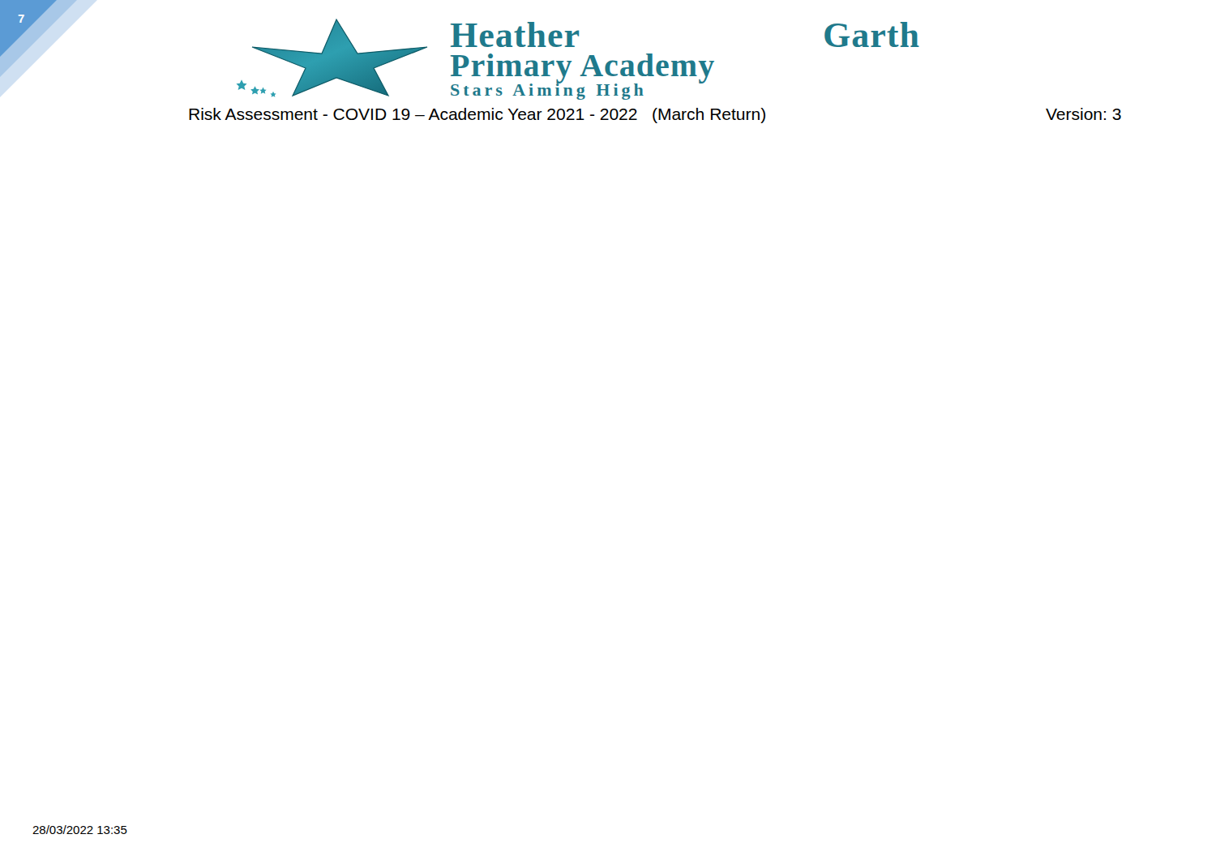7
Heather Primary Academy Garth Stars Aiming High
Risk Assessment - COVID 19 – Academic Year 2021 - 2022 (March Return) Version: 3
28/03/2022 13:35